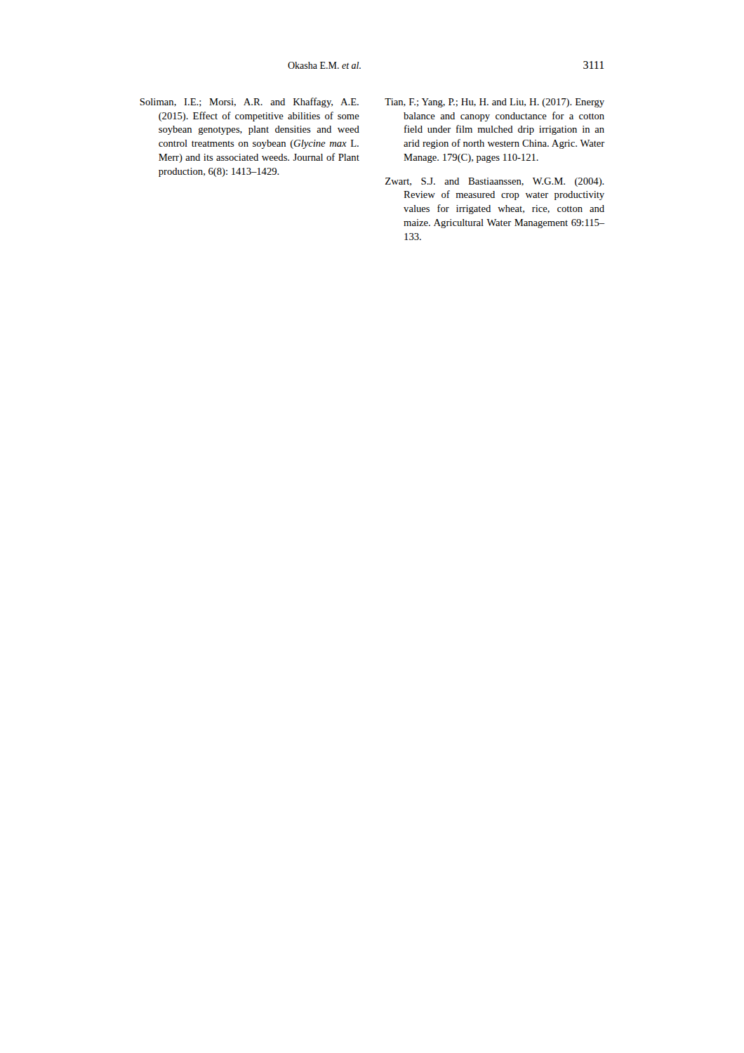Okasha E.M. et al.
3111
Soliman, I.E.; Morsi, A.R. and Khaffagy, A.E. (2015). Effect of competitive abilities of some soybean genotypes, plant densities and weed control treatments on soybean (Glycine max L. Merr) and its associated weeds. Journal of Plant production, 6(8): 1413–1429.
Tian, F.; Yang, P.; Hu, H. and Liu, H. (2017). Energy balance and canopy conductance for a cotton field under film mulched drip irrigation in an arid region of north western China. Agric. Water Manage. 179(C), pages 110-121.
Zwart, S.J. and Bastiaanssen, W.G.M. (2004). Review of measured crop water productivity values for irrigated wheat, rice, cotton and maize. Agricultural Water Management 69:115–133.